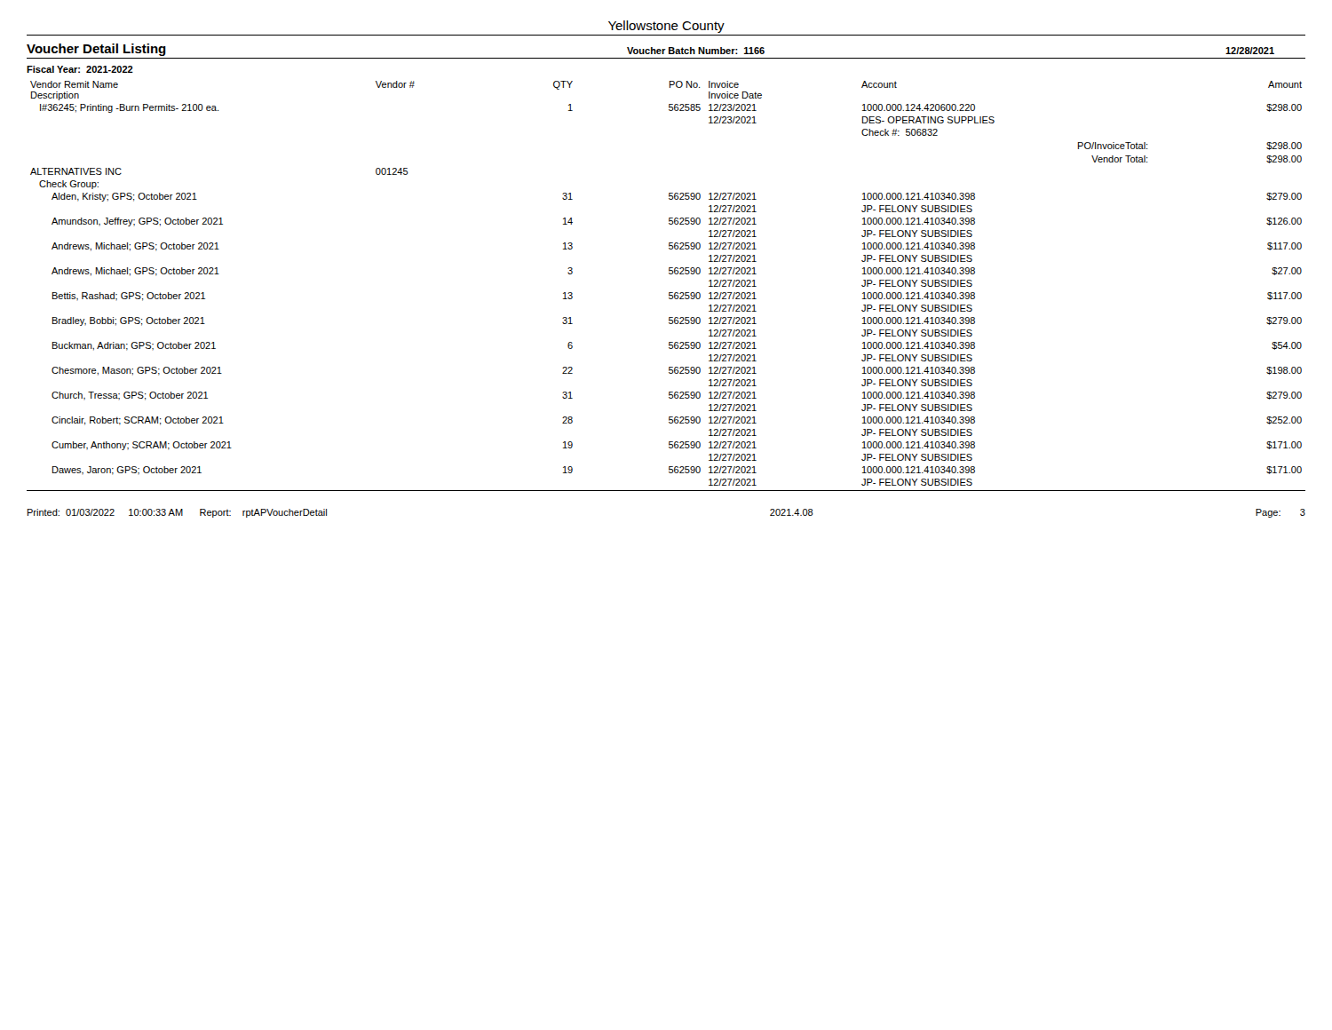Yellowstone County
Voucher Detail Listing
Voucher Batch Number: 1166
12/28/2021
Fiscal Year: 2021-2022
| Vendor Remit Name Description | Vendor # | QTY | PO No. | Invoice Invoice Date | Account | Amount |
| --- | --- | --- | --- | --- | --- | --- |
| I#36245; Printing -Burn Permits- 2100 ea. | | 1 | 562585 | 12/23/2021 | 1000.000.124.420600.220 | $298.00 |
| | | | | 12/23/2021 | DES- OPERATING SUPPLIES | |
| | | | | | Check #: 506832 | |
| | PO/InvoiceTotal: | $298.00 |
| | Vendor Total: | $298.00 |
| ALTERNATIVES INC | 001245 | |
| Check Group: | |
| Alden, Kristy; GPS; October 2021 | | 31 | 562590 | 12/27/2021 | 1000.000.121.410340.398 | $279.00 |
| | | | | 12/27/2021 | JP- FELONY SUBSIDIES | |
| Amundson, Jeffrey; GPS; October 2021 | | 14 | 562590 | 12/27/2021 | 1000.000.121.410340.398 | $126.00 |
| | | | | 12/27/2021 | JP- FELONY SUBSIDIES | |
| Andrews, Michael; GPS; October 2021 | | 13 | 562590 | 12/27/2021 | 1000.000.121.410340.398 | $117.00 |
| | | | | 12/27/2021 | JP- FELONY SUBSIDIES | |
| Andrews, Michael; GPS; October 2021 | | 3 | 562590 | 12/27/2021 | 1000.000.121.410340.398 | $27.00 |
| | | | | 12/27/2021 | JP- FELONY SUBSIDIES | |
| Bettis, Rashad; GPS; October 2021 | | 13 | 562590 | 12/27/2021 | 1000.000.121.410340.398 | $117.00 |
| | | | | 12/27/2021 | JP- FELONY SUBSIDIES | |
| Bradley, Bobbi; GPS; October 2021 | | 31 | 562590 | 12/27/2021 | 1000.000.121.410340.398 | $279.00 |
| | | | | 12/27/2021 | JP- FELONY SUBSIDIES | |
| Buckman, Adrian; GPS; October 2021 | | 6 | 562590 | 12/27/2021 | 1000.000.121.410340.398 | $54.00 |
| | | | | 12/27/2021 | JP- FELONY SUBSIDIES | |
| Chesmore, Mason; GPS; October 2021 | | 22 | 562590 | 12/27/2021 | 1000.000.121.410340.398 | $198.00 |
| | | | | 12/27/2021 | JP- FELONY SUBSIDIES | |
| Church, Tressa; GPS; October 2021 | | 31 | 562590 | 12/27/2021 | 1000.000.121.410340.398 | $279.00 |
| | | | | 12/27/2021 | JP- FELONY SUBSIDIES | |
| Cinclair, Robert; SCRAM; October 2021 | | 28 | 562590 | 12/27/2021 | 1000.000.121.410340.398 | $252.00 |
| | | | | 12/27/2021 | JP- FELONY SUBSIDIES | |
| Cumber, Anthony; SCRAM; October 2021 | | 19 | 562590 | 12/27/2021 | 1000.000.121.410340.398 | $171.00 |
| | | | | 12/27/2021 | JP- FELONY SUBSIDIES | |
| Dawes, Jaron; GPS; October 2021 | | 19 | 562590 | 12/27/2021 | 1000.000.121.410340.398 | $171.00 |
| | | | | 12/27/2021 | JP- FELONY SUBSIDIES | |
Printed: 01/03/2022 10:00:33 AM Report: rptAPVoucherDetail
2021.4.08
Page: 3